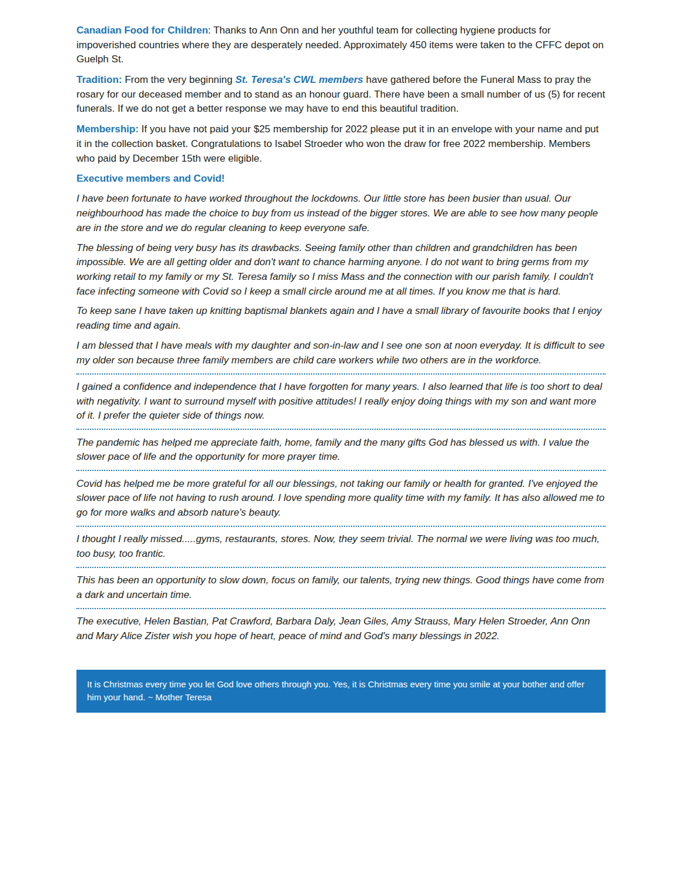Canadian Food for Children: Thanks to Ann Onn and her youthful team for collecting hygiene products for impoverished countries where they are desperately needed. Approximately 450 items were taken to the CFFC depot on Guelph St.
Tradition: From the very beginning St. Teresa's CWL members have gathered before the Funeral Mass to pray the rosary for our deceased member and to stand as an honour guard. There have been a small number of us (5) for recent funerals. If we do not get a better response we may have to end this beautiful tradition.
Membership: If you have not paid your $25 membership for 2022 please put it in an envelope with your name and put it in the collection basket. Congratulations to Isabel Stroeder who won the draw for free 2022 membership. Members who paid by December 15th were eligible.
Executive members and Covid!
I have been fortunate to have worked throughout the lockdowns. Our little store has been busier than usual. Our neighbourhood has made the choice to buy from us instead of the bigger stores. We are able to see how many people are in the store and we do regular cleaning to keep everyone safe.
The blessing of being very busy has its drawbacks. Seeing family other than children and grandchildren has been impossible. We are all getting older and don't want to chance harming anyone. I do not want to bring germs from my working retail to my family or my St. Teresa family so I miss Mass and the connection with our parish family. I couldn't face infecting someone with Covid so I keep a small circle around me at all times. If you know me that is hard.
To keep sane I have taken up knitting baptismal blankets again and I have a small library of favourite books that I enjoy reading time and again.
I am blessed that I have meals with my daughter and son-in-law and I see one son at noon everyday. It is difficult to see my older son because three family members are child care workers while two others are in the workforce.
I gained a confidence and independence that I have forgotten for many years. I also learned that life is too short to deal with negativity. I want to surround myself with positive attitudes! I really enjoy doing things with my son and want more of it. I prefer the quieter side of things now.
The pandemic has helped me appreciate faith, home, family and the many gifts God has blessed us with. I value the slower pace of life and the opportunity for more prayer time.
Covid has helped me be more grateful for all our blessings, not taking our family or health for granted. I've enjoyed the slower pace of life not having to rush around. I love spending more quality time with my family. It has also allowed me to go for more walks and absorb nature's beauty.
I thought I really missed.....gyms, restaurants, stores. Now, they seem trivial. The normal we were living was too much, too busy, too frantic.
This has been an opportunity to slow down, focus on family, our talents, trying new things. Good things have come from a dark and uncertain time.
The executive, Helen Bastian, Pat Crawford, Barbara Daly, Jean Giles, Amy Strauss, Mary Helen Stroeder, Ann Onn and Mary Alice Zister wish you hope of heart, peace of mind and God's many blessings in 2022.
It is Christmas every time you let God love others through you. Yes, it is Christmas every time you smile at your bother and offer him your hand. ~ Mother Teresa